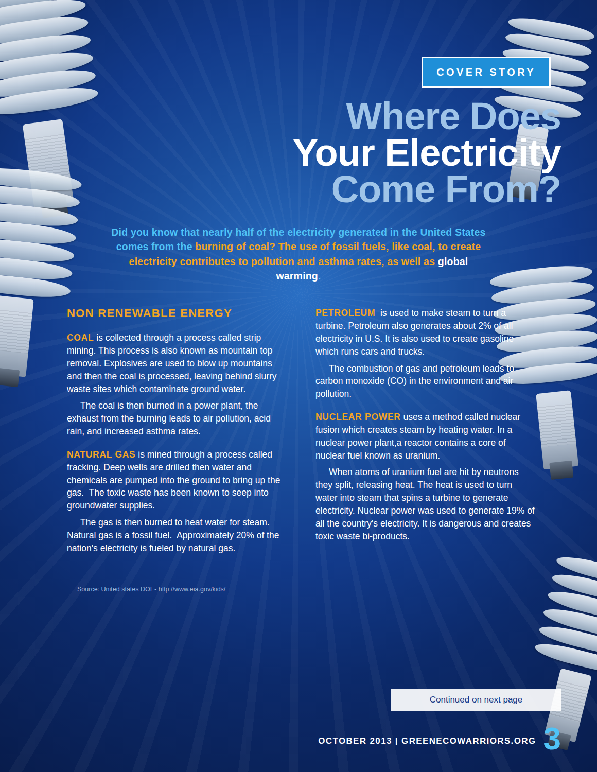COVER STORY
Where Does Your Electricity Come From?
Did you know that nearly half of the electricity generated in the United States comes from the burning of coal? The use of fossil fuels, like coal, to create electricity contributes to pollution and asthma rates, as well as global warming.
NON RENEWABLE ENERGY
COAL is collected through a process called strip mining. This process is also known as mountain top removal. Explosives are used to blow up mountains and then the coal is processed, leaving behind slurry waste sites which contaminate ground water.
The coal is then burned in a power plant, the exhaust from the burning leads to air pollution, acid rain, and increased asthma rates.
NATURAL GAS is mined through a process called fracking. Deep wells are drilled then water and chemicals are pumped into the ground to bring up the gas. The toxic waste has been known to seep into groundwater supplies.
The gas is then burned to heat water for steam. Natural gas is a fossil fuel. Approximately 20% of the nation's electricity is fueled by natural gas.
PETROLEUM is used to make steam to turn a turbine. Petroleum also generates about 2% of all electricity in U.S. It is also used to create gasoline which runs cars and trucks.
The combustion of gas and petroleum leads to carbon monoxide (CO) in the environment and air pollution.
NUCLEAR POWER uses a method called nuclear fusion which creates steam by heating water. In a nuclear power plant,a reactor contains a core of nuclear fuel known as uranium.
When atoms of uranium fuel are hit by neutrons they split, releasing heat. The heat is used to turn water into steam that spins a turbine to generate electricity. Nuclear power was used to generate 19% of all the country's electricity. It is dangerous and creates toxic waste bi-products.
Source: United states DOE- http://www.eia.gov/kids/
Continued on next page
OCTOBER 2013 | GREENECOWARRIORS.ORG
3